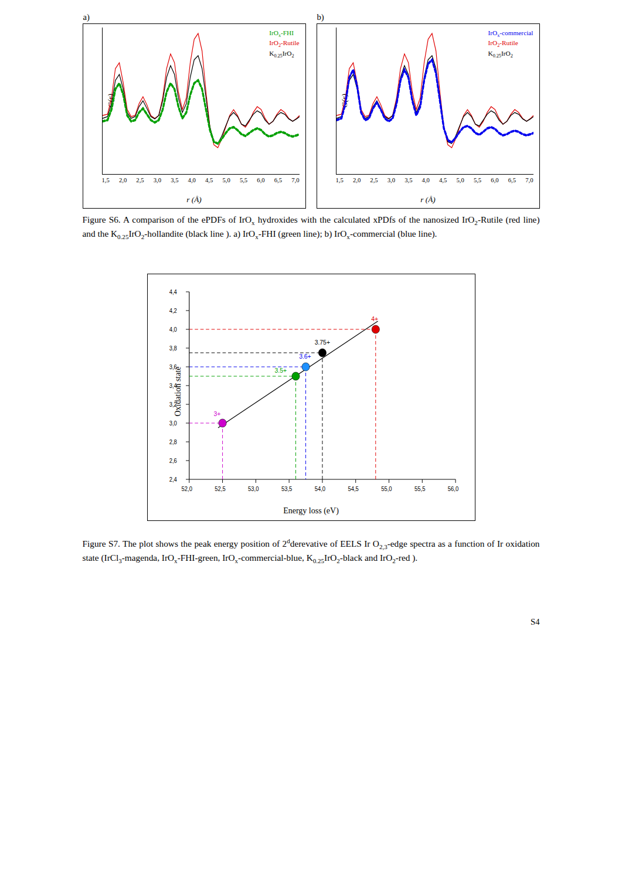a)
IrOx-FHI
IrO2-Rutile
K0.25IrO2
G(r)
1,52,02,53,03,54,04,55,05,56,06,57,0
r (Å)
b)
IrOx-commercial
IrO2-Rutile
K0.25IrO2
G(r)
1,52,02,53,03,54,04,55,05,56,06,57,0
r (Å)
Figure S6. A comparison of the ePDFs of IrOx hydroxides with the calculated xPDfs of the nanosized IrO2-Rutile (red line) and the K0.25IrO2-hollandite (black line ). a) IrOx-FHI (green line); b) IrOx-commercial (blue line).
Oxidation state
2,4 2,6 2,8 3,0 3,2 3,4 3,6 3,8 4,0 4,2 4,4 52,0 52,5 53,0 53,5 54,0 54,5 55,0 55,5 56,0 3+ 3.5+ 3.6+ 3.75+ 4+
Energy loss (eV)
Figure S7. The plot shows the peak energy position of 2dderevative of EELS Ir O2,3-edge spectra as a function of Ir oxidation state (IrCl3-magenda, IrOx-FHI-green, IrOx-commercial-blue, K0.25IrO2-black and IrO2-red ).
S4